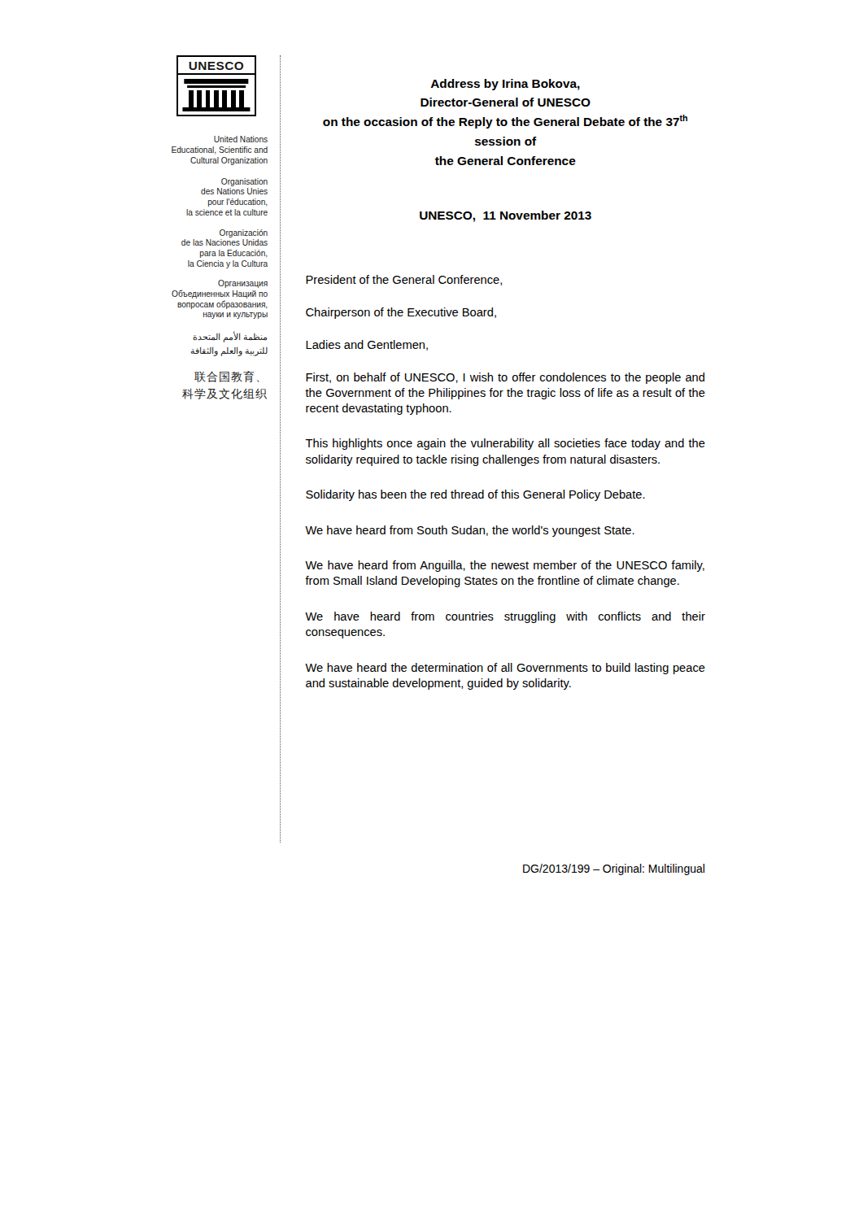UNESCO
United Nations
Educational, Scientific and
Cultural Organization
Organisation
des Nations Unies
pour l'éducation,
la science et la culture
Organización
de las Naciones Unidas
para la Educación,
la Ciencia y la Cultura
Организация
Объединенных Наций по
вопросам образования,
науки и культуры
منظمة الأمم المتحدة
للتربية والعلم والثقافة
联合国教育、
科学及文化组织
Address by Irina Bokova, Director-General of UNESCO on the occasion of the Reply to the General Debate of the 37th session of the General Conference
UNESCO, 11 November 2013
President of the General Conference,
Chairperson of the Executive Board,
Ladies and Gentlemen,
First, on behalf of UNESCO, I wish to offer condolences to the people and the Government of the Philippines for the tragic loss of life as a result of the recent devastating typhoon.
This highlights once again the vulnerability all societies face today and the solidarity required to tackle rising challenges from natural disasters.
Solidarity has been the red thread of this General Policy Debate.
We have heard from South Sudan, the world's youngest State.
We have heard from Anguilla, the newest member of the UNESCO family, from Small Island Developing States on the frontline of climate change.
We have heard from countries struggling with conflicts and their consequences.
We have heard the determination of all Governments to build lasting peace and sustainable development, guided by solidarity.
DG/2013/199 – Original: Multilingual